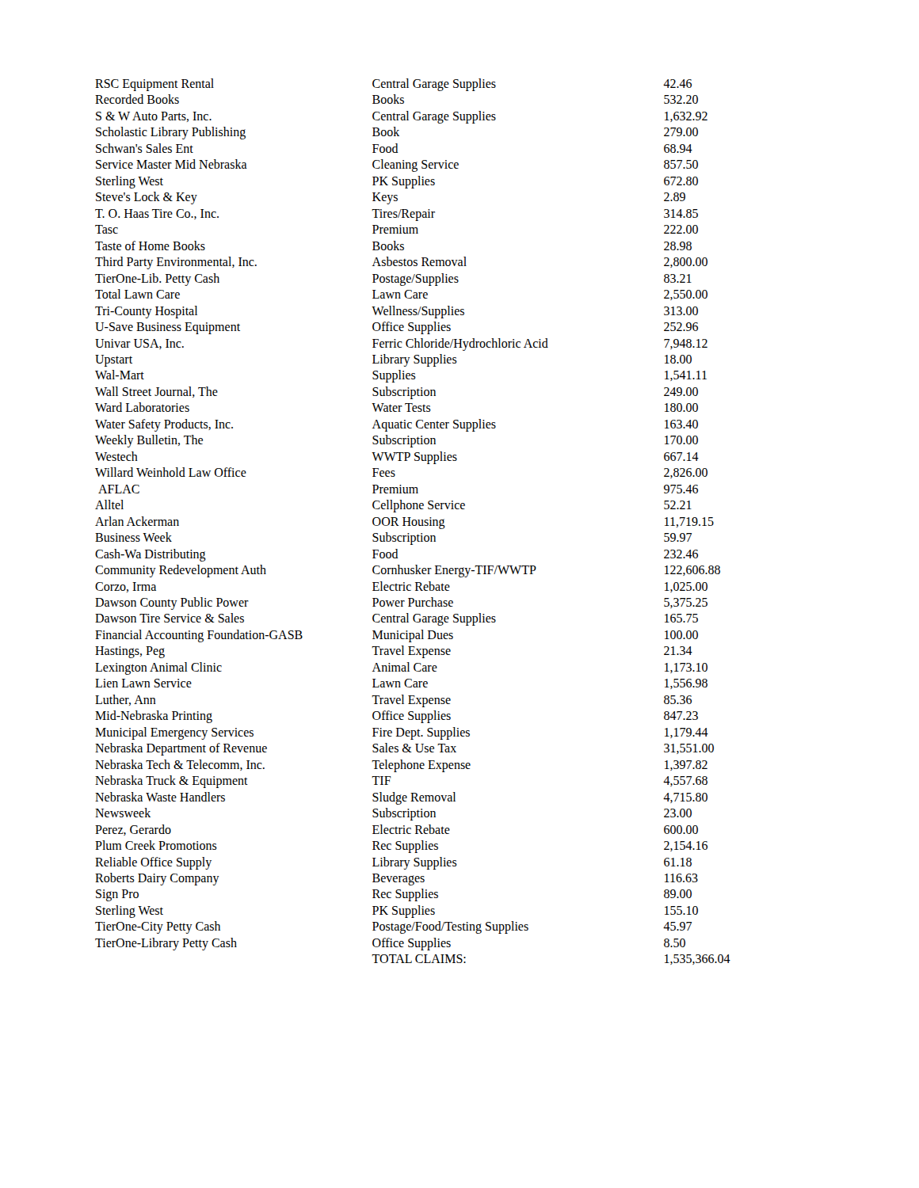| RSC Equipment Rental | Central Garage Supplies | 42.46 |
| Recorded Books | Books | 532.20 |
| S & W Auto Parts, Inc. | Central Garage Supplies | 1,632.92 |
| Scholastic Library Publishing | Book | 279.00 |
| Schwan's Sales Ent | Food | 68.94 |
| Service Master Mid Nebraska | Cleaning Service | 857.50 |
| Sterling West | PK Supplies | 672.80 |
| Steve's Lock & Key | Keys | 2.89 |
| T. O. Haas Tire Co., Inc. | Tires/Repair | 314.85 |
| Tasc | Premium | 222.00 |
| Taste of Home Books | Books | 28.98 |
| Third Party Environmental, Inc. | Asbestos Removal | 2,800.00 |
| TierOne-Lib. Petty Cash | Postage/Supplies | 83.21 |
| Total Lawn Care | Lawn Care | 2,550.00 |
| Tri-County Hospital | Wellness/Supplies | 313.00 |
| U-Save Business Equipment | Office Supplies | 252.96 |
| Univar USA, Inc. | Ferric Chloride/Hydrochloric Acid | 7,948.12 |
| Upstart | Library Supplies | 18.00 |
| Wal-Mart | Supplies | 1,541.11 |
| Wall Street Journal, The | Subscription | 249.00 |
| Ward Laboratories | Water Tests | 180.00 |
| Water Safety Products, Inc. | Aquatic Center Supplies | 163.40 |
| Weekly Bulletin, The | Subscription | 170.00 |
| Westech | WWTP Supplies | 667.14 |
| Willard Weinhold Law Office | Fees | 2,826.00 |
| AFLAC | Premium | 975.46 |
| Alltel | Cellphone Service | 52.21 |
| Arlan Ackerman | OOR Housing | 11,719.15 |
| Business Week | Subscription | 59.97 |
| Cash-Wa Distributing | Food | 232.46 |
| Community Redevelopment Auth | Cornhusker Energy-TIF/WWTP | 122,606.88 |
| Corzo, Irma | Electric Rebate | 1,025.00 |
| Dawson County Public Power | Power Purchase | 5,375.25 |
| Dawson Tire Service & Sales | Central Garage Supplies | 165.75 |
| Financial Accounting Foundation-GASB | Municipal Dues | 100.00 |
| Hastings, Peg | Travel Expense | 21.34 |
| Lexington Animal Clinic | Animal Care | 1,173.10 |
| Lien Lawn Service | Lawn Care | 1,556.98 |
| Luther, Ann | Travel Expense | 85.36 |
| Mid-Nebraska Printing | Office Supplies | 847.23 |
| Municipal Emergency Services | Fire Dept. Supplies | 1,179.44 |
| Nebraska Department of Revenue | Sales & Use Tax | 31,551.00 |
| Nebraska Tech & Telecomm, Inc. | Telephone Expense | 1,397.82 |
| Nebraska Truck & Equipment | TIF | 4,557.68 |
| Nebraska Waste Handlers | Sludge Removal | 4,715.80 |
| Newsweek | Subscription | 23.00 |
| Perez, Gerardo | Electric Rebate | 600.00 |
| Plum Creek Promotions | Rec Supplies | 2,154.16 |
| Reliable Office Supply | Library Supplies | 61.18 |
| Roberts Dairy Company | Beverages | 116.63 |
| Sign Pro | Rec Supplies | 89.00 |
| Sterling West | PK Supplies | 155.10 |
| TierOne-City Petty Cash | Postage/Food/Testing Supplies | 45.97 |
| TierOne-Library Petty Cash | Office Supplies | 8.50 |
| | TOTAL CLAIMS: | 1,535,366.04 |